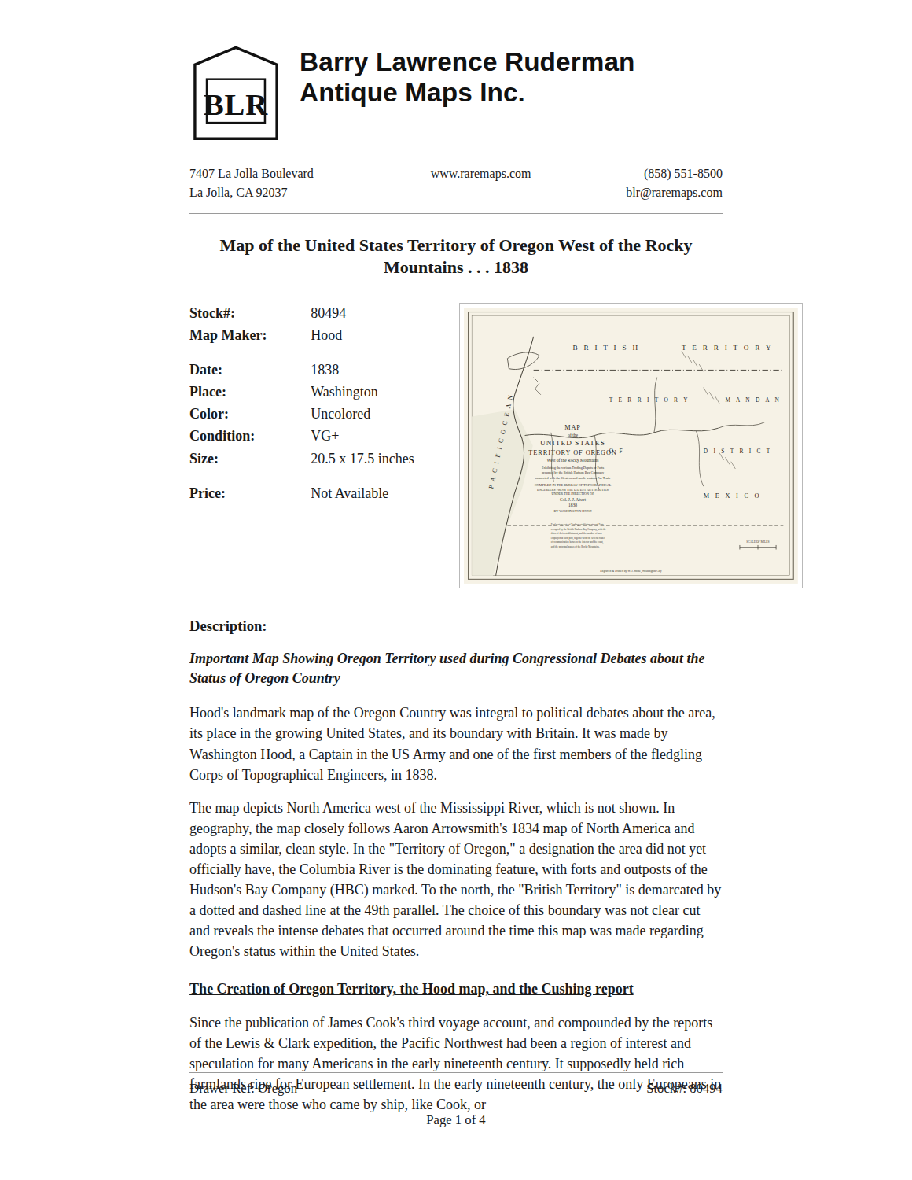BLR
Barry Lawrence Ruderman
Antique Maps Inc.
7407 La Jolla Boulevard
La Jolla, CA 92037
www.raremaps.com
(858) 551-8500
blr@raremaps.com
Map of the United States Territory of Oregon West of the Rocky Mountains . . . 1838
| Stock#: | 80494 |
| Map Maker: | Hood |
| Date: | 1838 |
| Place: | Washington |
| Color: | Uncolored |
| Condition: | VG+ |
| Size: | 20.5 x 17.5 inches |
| Price: | Not Available |
MAP of the UNITED STATES TERRITORY OF OREGON West of the Rocky Mountains Exhibiting the various Trading Depots or Forts occupied by the British Hudson Bay Company connected with the Western and north-western Fur Trade COMPILED IN THE BUREAU OF TOPOGRAPHICAL ENGINEERS FROM THE LATEST AUTHORITIES UNDER THE DIRECTION OF Col. J. J. Abert 1838 BY WASHINGTON HOOD B R I T I S H T E R R I T O R Y T E R R I T O R Y M A N D A N O F D I S T R I C T M E X I C O P A C I F I C O C E A N Explanatory note of Trading establishments and Forts occupied by the British Hudson Bay Company, with the dates of their establishment, and the number of men employed at each post, together with the several routes of communication between the interior and the coast, and the principal passes of the Rocky Mountains. SCALE OF MILES Engraved & Printed by W. J. Stone, Washington City
Description:
Important Map Showing Oregon Territory used during Congressional Debates about the Status of Oregon Country
Hood's landmark map of the Oregon Country was integral to political debates about the area, its place in the growing United States, and its boundary with Britain. It was made by Washington Hood, a Captain in the US Army and one of the first members of the fledgling Corps of Topographical Engineers, in 1838.
The map depicts North America west of the Mississippi River, which is not shown. In geography, the map closely follows Aaron Arrowsmith's 1834 map of North America and adopts a similar, clean style. In the "Territory of Oregon," a designation the area did not yet officially have, the Columbia River is the dominating feature, with forts and outposts of the Hudson's Bay Company (HBC) marked. To the north, the "British Territory" is demarcated by a dotted and dashed line at the 49th parallel. The choice of this boundary was not clear cut and reveals the intense debates that occurred around the time this map was made regarding Oregon's status within the United States.
The Creation of Oregon Territory, the Hood map, and the Cushing report
Since the publication of James Cook's third voyage account, and compounded by the reports of the Lewis & Clark expedition, the Pacific Northwest had been a region of interest and speculation for many Americans in the early nineteenth century. It supposedly held rich farmlands ripe for European settlement. In the early nineteenth century, the only Europeans in the area were those who came by ship, like Cook, or
Drawer Ref: Oregon
Stock#: 80494
Page 1 of 4